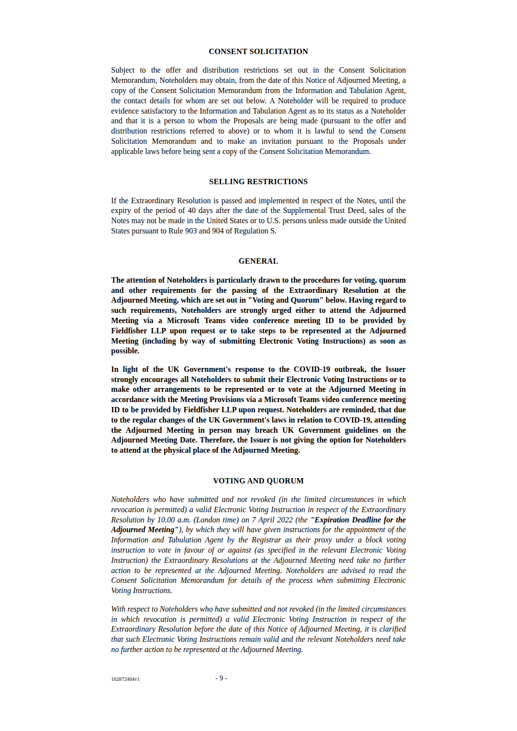Consent Solicitation
Subject to the offer and distribution restrictions set out in the Consent Solicitation Memorandum, Noteholders may obtain, from the date of this Notice of Adjourned Meeting, a copy of the Consent Solicitation Memorandum from the Information and Tabulation Agent, the contact details for whom are set out below. A Noteholder will be required to produce evidence satisfactory to the Information and Tabulation Agent as to its status as a Noteholder and that it is a person to whom the Proposals are being made (pursuant to the offer and distribution restrictions referred to above) or to whom it is lawful to send the Consent Solicitation Memorandum and to make an invitation pursuant to the Proposals under applicable laws before being sent a copy of the Consent Solicitation Memorandum.
Selling Restrictions
If the Extraordinary Resolution is passed and implemented in respect of the Notes, until the expiry of the period of 40 days after the date of the Supplemental Trust Deed, sales of the Notes may not be made in the United States or to U.S. persons unless made outside the United States pursuant to Rule 903 and 904 of Regulation S.
General
The attention of Noteholders is particularly drawn to the procedures for voting, quorum and other requirements for the passing of the Extraordinary Resolution at the Adjourned Meeting, which are set out in "Voting and Quorum" below. Having regard to such requirements, Noteholders are strongly urged either to attend the Adjourned Meeting via a Microsoft Teams video conference meeting ID to be provided by Fieldfisher LLP upon request or to take steps to be represented at the Adjourned Meeting (including by way of submitting Electronic Voting Instructions) as soon as possible.
In light of the UK Government's response to the COVID-19 outbreak, the Issuer strongly encourages all Noteholders to submit their Electronic Voting Instructions or to make other arrangements to be represented or to vote at the Adjourned Meeting in accordance with the Meeting Provisions via a Microsoft Teams video conference meeting ID to be provided by Fieldfisher LLP upon request. Noteholders are reminded, that due to the regular changes of the UK Government's laws in relation to COVID-19, attending the Adjourned Meeting in person may breach UK Government guidelines on the Adjourned Meeting Date. Therefore, the Issuer is not giving the option for Noteholders to attend at the physical place of the Adjourned Meeting.
Voting and Quorum
Noteholders who have submitted and not revoked (in the limited circumstances in which revocation is permitted) a valid Electronic Voting Instruction in respect of the Extraordinary Resolution by 10.00 a.m. (London time) on 7 April 2022 (the "Expiration Deadline for the Adjourned Meeting"), by which they will have given instructions for the appointment of the Information and Tabulation Agent by the Registrar as their proxy under a block voting instruction to vote in favour of or against (as specified in the relevant Electronic Voting Instruction) the Extraordinary Resolutions at the Adjourned Meeting need take no further action to be represented at the Adjourned Meeting. Noteholders are advised to read the Consent Solicitation Memorandum for details of the process when submitting Electronic Voting Instructions.
With respect to Noteholders who have submitted and not revoked (in the limited circumstances in which revocation is permitted) a valid Electronic Voting Instruction in respect of the Extraordinary Resolution before the date of this Notice of Adjourned Meeting, it is clarified that such Electronic Voting Instructions remain valid and the relevant Noteholders need take no further action to be represented at the Adjourned Meeting.
102872404v1
- 9 -